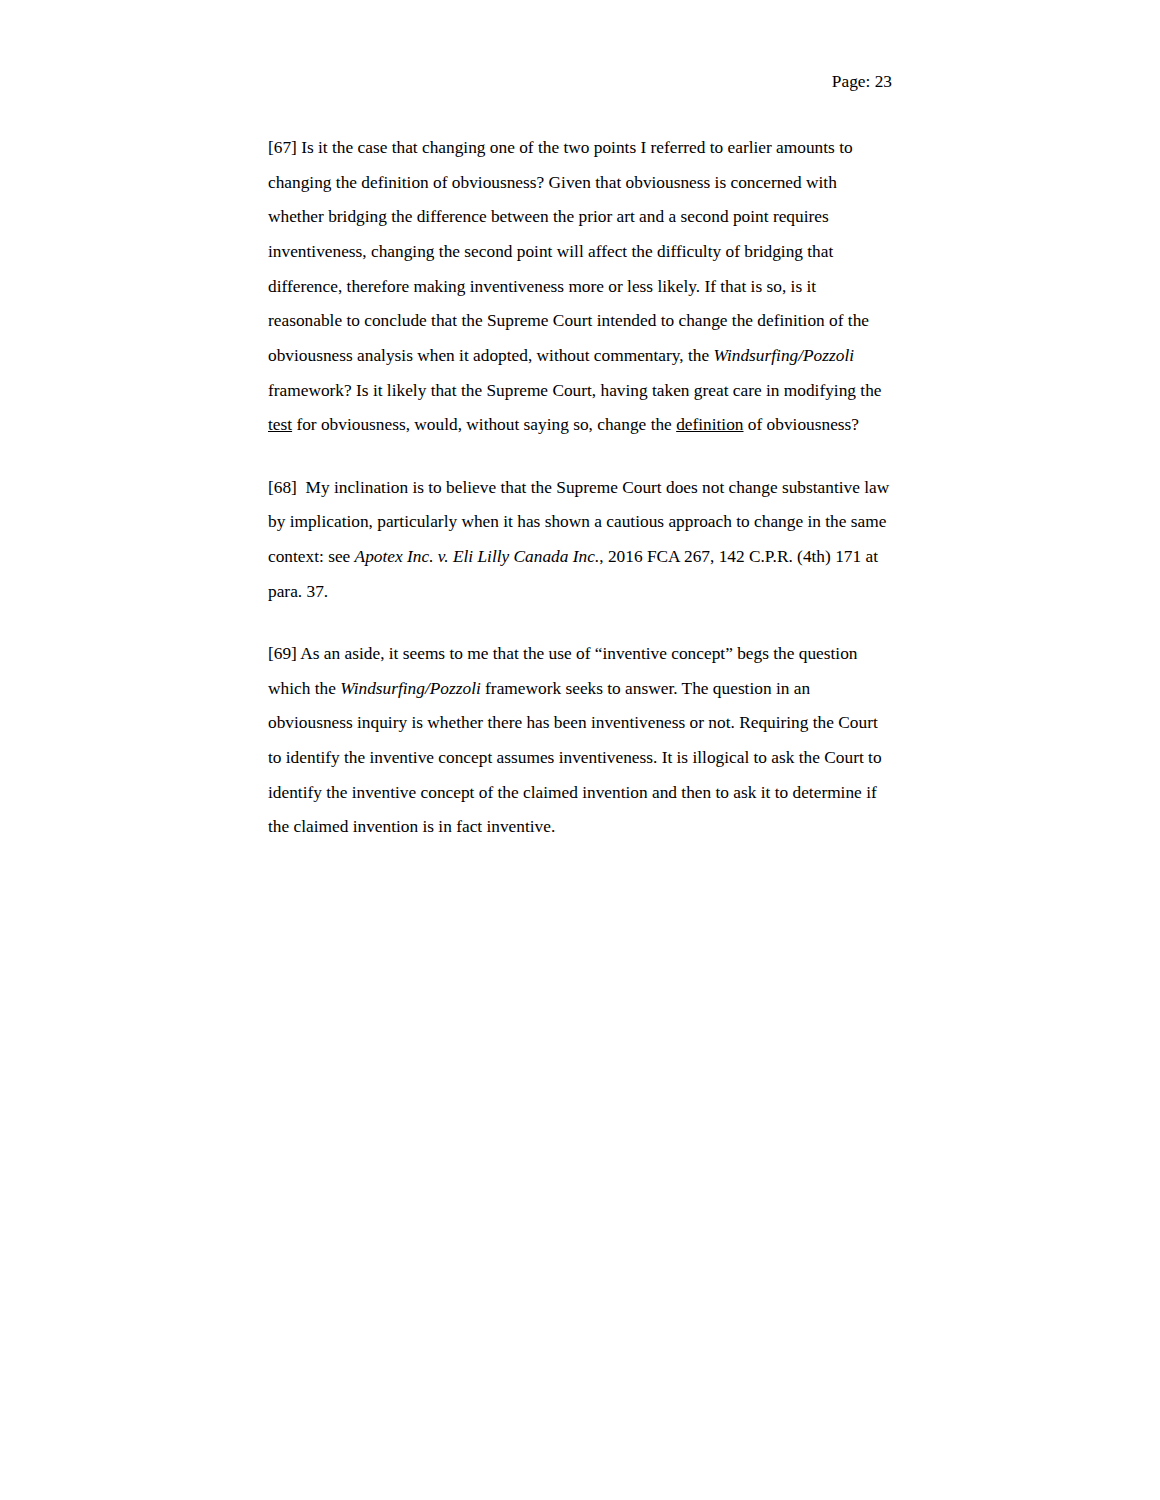Page: 23
[67] Is it the case that changing one of the two points I referred to earlier amounts to changing the definition of obviousness? Given that obviousness is concerned with whether bridging the difference between the prior art and a second point requires inventiveness, changing the second point will affect the difficulty of bridging that difference, therefore making inventiveness more or less likely. If that is so, is it reasonable to conclude that the Supreme Court intended to change the definition of the obviousness analysis when it adopted, without commentary, the Windsurfing/Pozzoli framework? Is it likely that the Supreme Court, having taken great care in modifying the test for obviousness, would, without saying so, change the definition of obviousness?
[68] My inclination is to believe that the Supreme Court does not change substantive law by implication, particularly when it has shown a cautious approach to change in the same context: see Apotex Inc. v. Eli Lilly Canada Inc., 2016 FCA 267, 142 C.P.R. (4th) 171 at para. 37.
[69] As an aside, it seems to me that the use of “inventive concept” begs the question which the Windsurfing/Pozzoli framework seeks to answer. The question in an obviousness inquiry is whether there has been inventiveness or not. Requiring the Court to identify the inventive concept assumes inventiveness. It is illogical to ask the Court to identify the inventive concept of the claimed invention and then to ask it to determine if the claimed invention is in fact inventive.